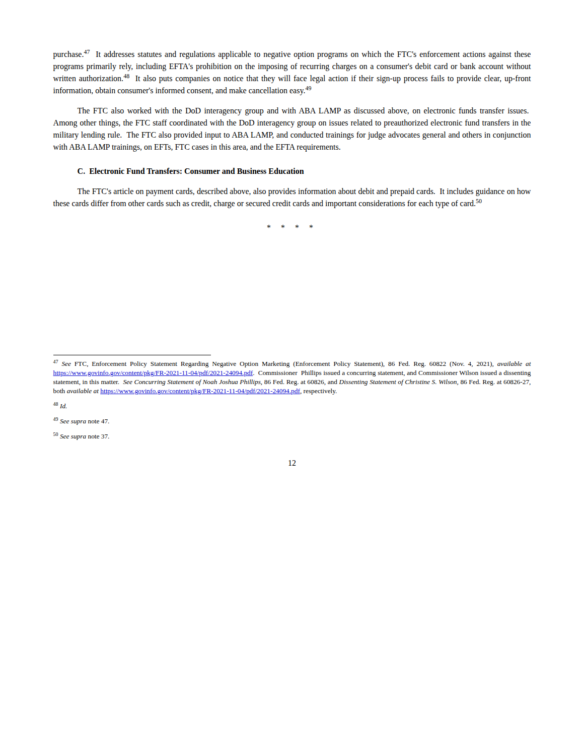purchase.47 It addresses statutes and regulations applicable to negative option programs on which the FTC's enforcement actions against these programs primarily rely, including EFTA's prohibition on the imposing of recurring charges on a consumer's debit card or bank account without written authorization.48 It also puts companies on notice that they will face legal action if their sign-up process fails to provide clear, up-front information, obtain consumer's informed consent, and make cancellation easy.49
The FTC also worked with the DoD interagency group and with ABA LAMP as discussed above, on electronic funds transfer issues. Among other things, the FTC staff coordinated with the DoD interagency group on issues related to preauthorized electronic fund transfers in the military lending rule. The FTC also provided input to ABA LAMP, and conducted trainings for judge advocates general and others in conjunction with ABA LAMP trainings, on EFTs, FTC cases in this area, and the EFTA requirements.
C. Electronic Fund Transfers: Consumer and Business Education
The FTC's article on payment cards, described above, also provides information about debit and prepaid cards. It includes guidance on how these cards differ from other cards such as credit, charge or secured credit cards and important considerations for each type of card.50
* * * *
47 See FTC, Enforcement Policy Statement Regarding Negative Option Marketing (Enforcement Policy Statement), 86 Fed. Reg. 60822 (Nov. 4, 2021), available at https://www.govinfo.gov/content/pkg/FR-2021-11-04/pdf/2021-24094.pdf. Commissioner Phillips issued a concurring statement, and Commissioner Wilson issued a dissenting statement, in this matter. See Concurring Statement of Noah Joshua Phillips, 86 Fed. Reg. at 60826, and Dissenting Statement of Christine S. Wilson, 86 Fed. Reg. at 60826-27, both available at https://www.govinfo.gov/content/pkg/FR-2021-11-04/pdf/2021-24094.pdf, respectively.
48 Id.
49 See supra note 47.
50 See supra note 37.
12